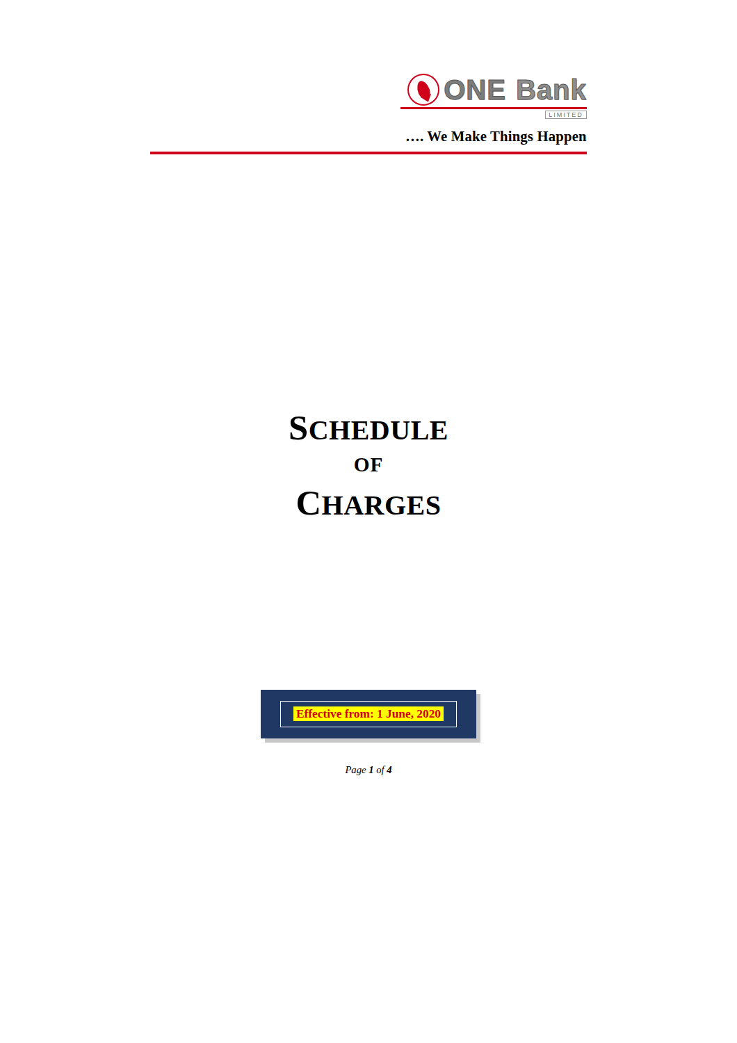ONE Bank
LIMITED
…. We Make Things Happen
SCHEDULE
OF
CHARGES
Effective from: 1 June, 2020
Page 1 of 4